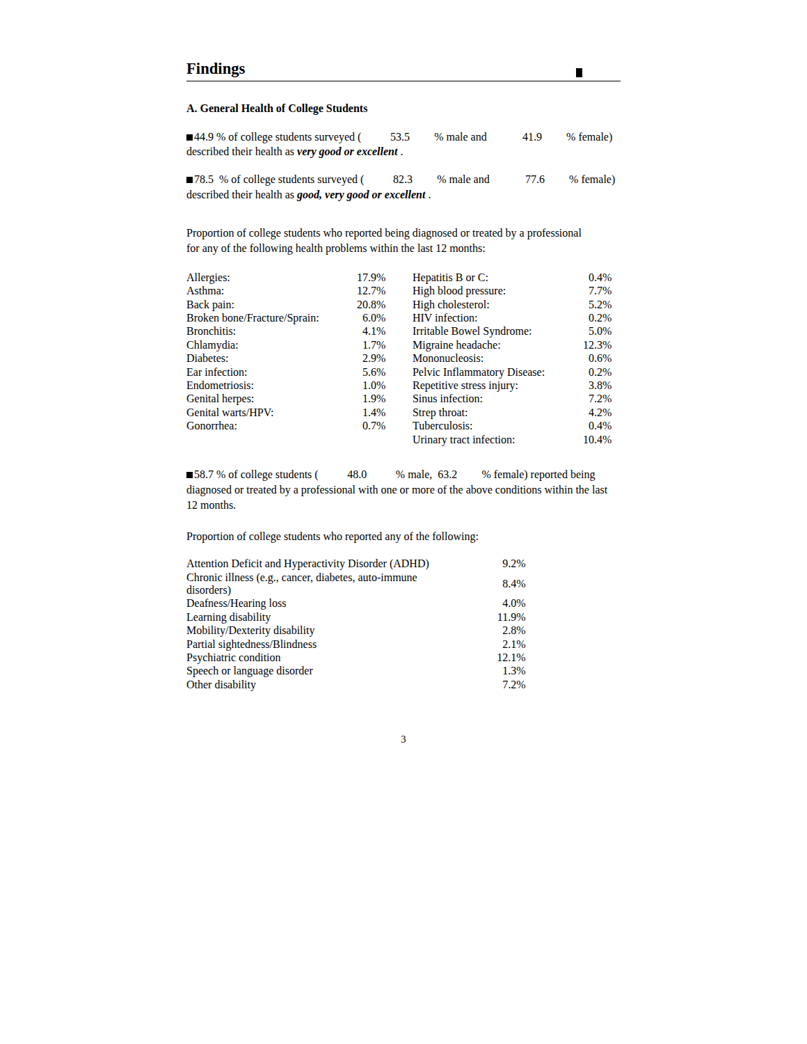Findings
A. General Health of College Students
44.9 % of college students surveyed ( 53.5 % male and 41.9 % female) described their health as very good or excellent .
78.5 % of college students surveyed ( 82.3 % male and 77.6 % female) described their health as good, very good or excellent .
Proportion of college students who reported being diagnosed or treated by a professional
for any of the following health problems within the last 12 months:
| Allergies: | 17.9 | % | | Hepatitis B or C: | 0.4 | % |
| Asthma: | 12.7 | % | | High blood pressure: | 7.7 | % |
| Back pain: | 20.8 | % | | High cholesterol: | 5.2 | % |
| Broken bone/Fracture/Sprain: | 6.0 | % | | HIV infection: | 0.2 | % |
| Bronchitis: | 4.1 | % | | Irritable Bowel Syndrome: | 5.0 | % |
| Chlamydia: | 1.7 | % | | Migraine headache: | 12.3 | % |
| Diabetes: | 2.9 | % | | Mononucleosis: | 0.6 | % |
| Ear infection: | 5.6 | % | | Pelvic Inflammatory Disease: | 0.2 | % |
| Endometriosis: | 1.0 | % | | Repetitive stress injury: | 3.8 | % |
| Genital herpes: | 1.9 | % | | Sinus infection: | 7.2 | % |
| Genital warts/HPV: | 1.4 | % | | Strep throat: | 4.2 | % |
| Gonorrhea: | 0.7 | % | | Tuberculosis: | 0.4 | % |
| | | | | Urinary tract infection: | 10.4 | % |
58.7 % of college students ( 48.0 % male, 63.2 % female) reported being diagnosed or treated by a professional with one or more of the above conditions within the last 12 months.
Proportion of college students who reported any of the following:
| Attention Deficit and Hyperactivity Disorder (ADHD) | 9.2 | % |
| Chronic illness (e.g., cancer, diabetes, auto-immune disorders) | 8.4 | % |
| Deafness/Hearing loss | 4.0 | % |
| Learning disability | 11.9 | % |
| Mobility/Dexterity disability | 2.8 | % |
| Partial sightedness/Blindness | 2.1 | % |
| Psychiatric condition | 12.1 | % |
| Speech or language disorder | 1.3 | % |
| Other disability | 7.2 | % |
3